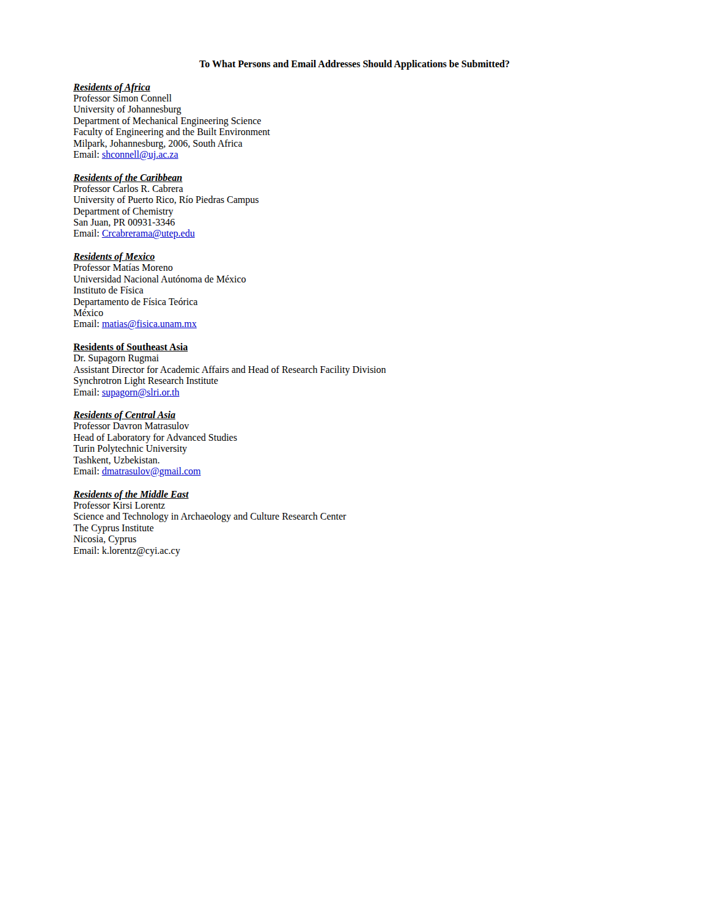To What Persons and Email Addresses Should Applications be Submitted?
Residents of Africa
Professor Simon Connell
University of Johannesburg
Department of Mechanical Engineering Science
Faculty of Engineering and the Built Environment
Milpark, Johannesburg, 2006, South Africa
Email: shconnell@uj.ac.za
Residents of the Caribbean
Professor Carlos R. Cabrera
University of Puerto Rico, Río Piedras Campus
Department of Chemistry
San Juan, PR 00931-3346
Email: Crcabrerama@utep.edu
Residents of Mexico
Professor Matías Moreno
Universidad Nacional Autónoma de México
Instituto de Física
Departamento de Física Teórica
México
Email: matias@fisica.unam.mx
Residents of Southeast Asia
Dr. Supagorn Rugmai
Assistant Director for Academic Affairs and Head of Research Facility Division
Synchrotron Light Research Institute
Email: supagorn@slri.or.th
Residents of Central Asia
Professor Davron Matrasulov
Head of Laboratory for Advanced Studies
Turin Polytechnic University
Tashkent, Uzbekistan.
Email: dmatrasulov@gmail.com
Residents of the Middle East
Professor Kirsi Lorentz
Science and Technology in Archaeology and Culture Research Center
The Cyprus Institute
Nicosia, Cyprus
Email: k.lorentz@cyi.ac.cy